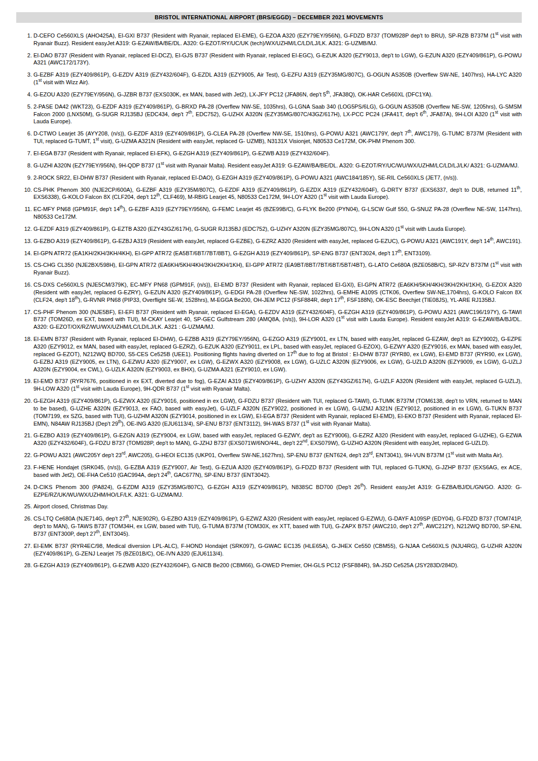BRISTOL INTERNATIONAL AIRPORT (BRS/EGGD) – DECEMBER 2021 MOVEMENTS
D-CEFO Ce560XLS (AHO425A), EI-GXI B737 (Resident with Ryanair, replaced EI-EME), G-EZOA A320 (EZY79EY/956N), G-FDZD B737 (TOM928P dep't to BRU), SP-RZB B737M (1st visit with Ryanair Buzz). Resident easyJet A319: G-EZAW/BA/BE/DL. A320: G-EZOT/RY/UC/UK (tech)/WX/UZHM/LC/LD/LJ/LK. A321: G-UZMB/MJ.
EI-DAO B737 (Resident with Ryanair, replaced EI-DCZ), EI-GJS B737 (Resident with Ryanair, replaced EI-EGC), G-EZUK A320 (EZY9013, dep't to LGW), G-EZUN A320 (EZY409/861P), G-POWU A321 (AWC172/173Y).
G-EZBF A319 (EZY409/861P), G-EZDV A319 (EZY432/604F), G-EZDL A319 (EZY9005, Air Test), G-EZFU A319 (EZY35MG/807C), G-OGUN AS350B (Overflew SW-NE, 1407hrs), HA-LYC A320 (1st visit with Wizz Air).
G-EZOU A320 (EZY79EY/956N), G-JZBR B737 (EXS030K, ex MAN, based with Jet2), LX-JFY PC12 (JFA86N, dep't 5th, JFA38Q), OK-HAR Ce560XL (DFC1YA).
2-PASE DA42 (WKT23), G-EZDF A319 (EZY409/861P), G-BRXD PA-28 (Overflew NW-SE, 1035hrs), G-LGNA Saab 340 (LOG5PS/6LG), G-OGUN AS350B (Overflew NE-SW, 1205hrs), G-SMSM Falcon 2000 (LNX50M), G-SUGR RJ135BJ (EDC434, dep't 7th, EDC752), G-UZHX A320N (EZY35MG/807C/43GZ/617H), LX-PCC PC24 (JFA41T, dep't 6th, JFA87A), 9H-LOI A320 (1st visit with Lauda Europe).
D-CTWO Learjet 35 (AYY208, (n/s)), G-EZDF A319 (EZY409/861P), G-CLEA PA-28 (Overflew NW-SE, 1510hrs), G-POWU A321 (AWC179Y, dep't 7th, AWC179), G-TUMC B737M (Resident with TUI, replaced G-TUMT, 1st visit), G-UZMA A321N (Resident with easyJet, replaced G- UZMB), N3131X Visionjet, N80533 Ce172M, OK-PHM Phenom 300.
EI-EGA B737 (Resident with Ryanair, replaced EI-EFK), G-EZGH A319 (EZY409/861P), G-EZWB A319 (EZY432/604F).
G-UZHI A320N (EZY79EY/956N), 9H-QDP B737 (1st visit with Ryanair Malta). Resident easyJet A319: G-EZAW/BA/BE/DL. A320: G-EZOT/RY/UC/WU/WX/UZHM/LC/LD/LJ/LK/ A321: G-UZMA/MJ.
2-ROCK SR22, EI-DHW B737 (Resident with Ryanair, replaced EI-DAO), G-EZGH A319 (EZY409/861P), G-POWU A321 (AWC184/185Y), SE-RIL Ce560XLS (JET7, (n/s)).
CS-PHK Phenom 300 (NJE2CP/600A), G-EZBF A319 (EZY35M/807C), G-EZDF A319 (EZY409/861P), G-EZDX A319 (EZY432/604F), G-DRTY B737 (EXS6337, dep't to DUB, returned 11th, EXS6338), G-KOLO Falcon 8X (CLF204, dep't 12th, CLF469), M-RBIG Learjet 45, N80533 Ce172M, 9H-LOY A320 (1st visit with Lauda Europe).
EC-MFY PN68 (GPM91F, dep't 14th), G-EZBF A319 (EZY79EY/956N), G-FEMC Learjet 45 (BZE99B/C), G-FLYK Be200 (PYN04), G-LSCW Gulf 550, G-SNUZ PA-28 (Overflew NE-SW, 1147hrs), N80533 Ce172M.
G-EZDF A319 (EZY409/861P), G-EZTB A320 (EZY43GZ/617H), G-SUGR RJ135BJ (EDC752), G-UZHY A320N (EZY35MG/807C), 9H-LON A320 (1st visit with Lauda Europe).
G-EZBO A319 (EZY409/861P), G-EZBJ A319 (Resident with easyJet, replaced G-EZBE), G-EZRZ A320 (Resident with easyJet, replaced G-EZUC), G-POWU A321 (AWC191Y, dep't 14th, AWC191).
EI-GPN ATR72 (EA1KH/2KH/3KH/4KH), EI-GPP ATR72 (EA5BT/6BT/7BT/8BT), G-EZGH A319 (EZY409/861P), SP-ENG B737 (ENT3024, dep't 17th, ENT3109).
CS-CHG CL350 (NJE2BX/598H), EI-GPN ATR72 (EA6KH/5KH/4KH/3KH/2KH/1KH), EI-GPP ATR72 (EA9BT/8BT/7BT/6BT/5BT/4BT), G-LATO Ce680A (BZE058B/C), SP-RZV B737M (1st visit with Ryanair Buzz).
CS-DXS Ce560XLS (NJE5CM/379K), EC-MFY PN68 (GPM91F, (n/s)), EI-EMD B737 (Resident with Ryanair, replaced EI-GXI), EI-GPN ATR72 (EA6KH/5KH/4KH/3KH/2KH/1KH), G-EZOX A320 (Resident with easyJet, replaced G-EZRY), G-EZUN A320 (EZY409/861P), G-EDGI PA-28 (Overflew NE-SW, 1022hrs), G-EMHE A109S (CTK06, Overflew SW-NE,1704hrs), G-KOLO Falcon 8X (CLF24, dep't 18th), G-RVNR PN68 (PIP33, Overflight SE-W, 1528hrs), M-EGGA Be200, OH-JEM PC12 (FSF884R, dep't 17th, FSF188N), OK-ESC Beechjet (TIE08JS), YL-ARE RJ135BJ.
CS-PHF Phenom 300 (NJE5BF), EI-EFI B737 (Resident with Ryanair, replaced EI-EGA), G-EZDV A319 (EZY432/604F), G-EZGH A319 (EZY409/861P), G-POWU A321 (AWC196/197Y), G-TAWI B737 (TOM26D, ex EXT, based with TUI), M-CKAY Learjet 40, SP-GEC Gulfstream 280 (AMQ8A, (n/s)), 9H-LOR A320 (1st visit with Lauda Europe). Resident easyJet A319: G-EZAW/BA/BJ/DL. A320: G-EZOT/OX/RZ/WU/WX/UZHM/LC/LD/LJ/LK. A321 : G-UZMA/MJ.
EI-EMN B737 (Resident with Ryanair, replaced EI-DHW), G-EZBB A319 (EZY79EY/956N), G-EZGO A319 (EZY9001, ex LTN, based with easyJet, replaced G-EZAW, dep't as EZY9002), G-EZPE A320 (EZY9012, ex MAN, based with easyJet, replaced G-EZRZ), G-EZUK A320 (EZY9011, ex LPL, based with easyJet, replaced G-EZOX), G-EZWY A320 (EZY9016, ex MAN, based with easyJet, replaced G-EZOT), N212WQ BD700, S5-CES Ce525B (UEE1). Positioning flights having diverted on 17th due to fog at Bristol : EI-DHW B737 (RYR80, ex LGW), EI-EMD B737 (RYR90, ex LGW), G-EZBJ A319 (EZY9005, ex LTN), G-EZWU A320 (EZY9007, ex LGW), G-EZWX A320 (EZY9008, ex LGW), G-UZLC A320N (EZY9006, ex LGW), G-UZLD A320N (EZY9009, ex LGW), G-UZLJ A320N (EZY9004, ex CWL), G-UZLK A320N (EZY9003, ex BHX), G-UZMA A321 (EZY9010, ex LGW).
EI-EMD B737 (RYR7676, positioned in ex EXT, diverted due to fog), G-EZAI A319 (EZY409/861P), G-UZHY A320N (EZY43GZ/617H), G-UZLF A320N (Resident with easyJet, replaced G-UZLJ), 9H-LOW A320 (1st visit with Lauda Europe), 9H-QDR B737 (1st visit with Ryanair Malta).
G-EZGH A319 (EZY409/861P), G-EZWX A320 (EZY9016, positioned in ex LGW), G-FDZU B737 (Resident with TUI, replaced G-TAWI), G-TUMK B737M (TOM6138, dep't to VRN, returned to MAN to be based), G-UZHE A320N (EZY9013, ex FAO, based with easyJet), G-UZLF A320N (EZY9022, positioned in ex LGW), G-UZMJ A321N (EZY9012, positioned in ex LGW), G-TUKN B737 (TOM7199, ex SZG, based with TUI), G-UZHM A320N (EZY9014, positioned in ex LGW), EI-EGA B737 (Resident with Ryanair, replaced EI-EMD), EI-EKO B737 (Resident with Ryanair, replaced EI-EMN), N84AW RJ135BJ (Dep't 29th), OE-ING A320 (EJU6113/4), SP-ENU B737 (ENT3112), 9H-WAS B737 (1st visit with Ryanair Malta).
G-EZBO A319 (EZY409/861P), G-EZGN A319 (EZY9004, ex LGW, based with easyJet, replaced G-EZWY, dep't as EZY9006), G-EZRZ A320 (Resident with easyJet, replaced G-UZHE), G-EZWA A320 (EZY432/604F), G-FDZU B737 (TOM928P, dep't to MAN), G-JZHJ B737 (EXS071W/6NO/44L, dep't 22nd, EXS079W), G-UZHO A320N (Resident with easyJet, replaced G-UZLD).
G-POWU A321 (AWC205Y dep't 23rd, AWC205), G-HEOI EC135 (UKP01, Overflew SW-NE,1627hrs), SP-ENU B737 (ENT624, dep't 23rd, ENT3041), 9H-VUN B737M (1st visit with Malta Air).
F-HENE Hondajet (SRK045, (n/s)), G-EZBA A319 (EZY9007, Air Test), G-EZUA A320 (EZY409/861P), G-FDZD B737 (Resident with TUI, replaced G-TUKN), G-JZHP B737 (EXS6AG, ex ACE, based with Jet2), OE-FHA Ce510 (GAC994A, dep't 24th, GAC677N), SP-ENU B737 (ENT3042).
D-CIKS Phenom 300 (PA824), G-EZDM A319 (EZY35MG/807C), G-EZGH A319 (EZY409/861P), N838SC BD700 (Dep't 26th). Resident easyJet A319: G-EZBA/BJ/DL/GN/GO. A320: G-EZPE/RZ/UK/WU/WX/UZHM/HO/LF/LK. A321: G-UZMA/MJ.
Airport closed, Christmas Day.
CS-LTQ Ce680A (NJE714G, dep't 27th, NJE902R), G-EZBO A319 (EZY409/861P), G-EZWZ A320 (Resident with easyJet, replaced G-EZWU), G-DAYF A109SP (EDY04), G-FDZD B737 (TOM741P, dep't to MAN), G-TAWS B737 (TOM34H, ex LGW, based with TUI), G-TUMA B737M (TOM30X, ex XTT, based with TUI), G-ZAPX B757 (AWC210, dep't 27th, AWC212Y), N212WQ BD700, SP-ENL B737 (ENT300P, dep't 27th, ENT3045).
EI-EMK B737 (RYR4EC/98, Medical diversion LPL-ALC), F-HOND Hondajet (SRK097), G-GWAC EC135 (HLE65A), G-JHEX Ce550 (CBM55), G-NJAA Ce560XLS (NJU4RG), G-UZHR A320N (EZY409/861P), G-ZENJ Learjet 75 (BZE01B/C), OE-IVN A320 (EJU6113/4).
G-EZGH A319 (EZY409/861P), G-EZWB A320 (EZY432/604F), G-NICB Be200 (CBM66), G-OWED Premier, OH-GLS PC12 (FSF884R), 9A-JSD Ce525A (JSY283D/284D).